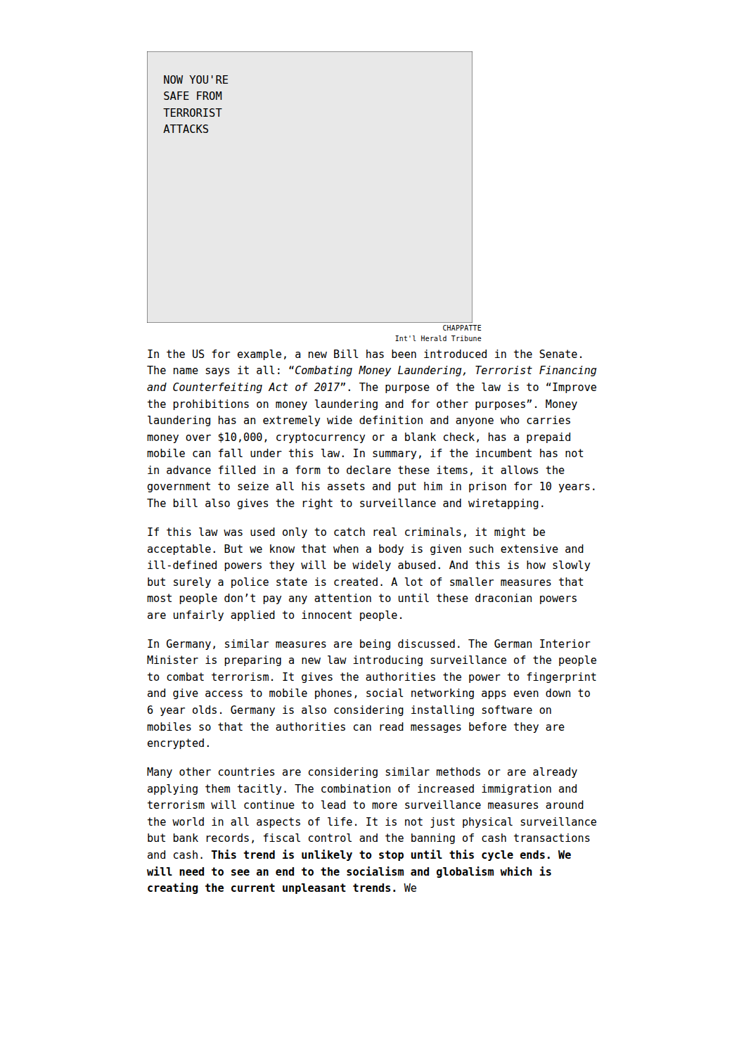CHAPPATTE
Int'l Herald Tribune
In the US for example, a new Bill has been introduced in the Senate. The name says it all: “Combating Money Laundering, Terrorist Financing and Counterfeiting Act of 2017”. The purpose of the law is to “Improve the prohibitions on money laundering and for other purposes”. Money laundering has an extremely wide definition and anyone who carries money over $10,000, cryptocurrency or a blank check, has a prepaid mobile can fall under this law. In summary, if the incumbent has not in advance filled in a form to declare these items, it allows the government to seize all his assets and put him in prison for 10 years. The bill also gives the right to surveillance and wiretapping.
If this law was used only to catch real criminals, it might be acceptable. But we know that when a body is given such extensive and ill-defined powers they will be widely abused. And this is how slowly but surely a police state is created. A lot of smaller measures that most people don’t pay any attention to until these draconian powers are unfairly applied to innocent people.
In Germany, similar measures are being discussed. The German Interior Minister is preparing a new law introducing surveillance of the people to combat terrorism. It gives the authorities the power to fingerprint and give access to mobile phones, social networking apps even down to 6 year olds. Germany is also considering installing software on mobiles so that the authorities can read messages before they are encrypted.
Many other countries are considering similar methods or are already applying them tacitly. The combination of increased immigration and terrorism will continue to lead to more surveillance measures around the world in all aspects of life. It is not just physical surveillance but bank records, fiscal control and the banning of cash transactions and cash. This trend is unlikely to stop until this cycle ends. We will need to see an end to the socialism and globalism which is creating the current unpleasant trends. We